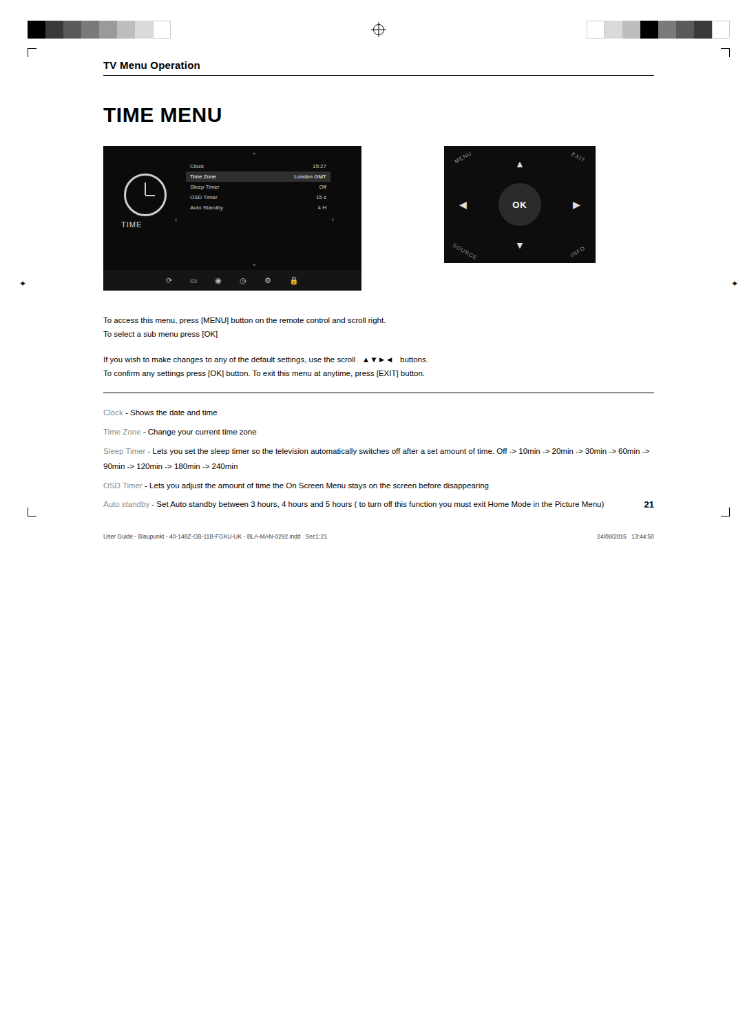✦
✦
TV Menu Operation
TIME MENU
TIME
⌃
⌄
‹
›
Clock 15:27
Time Zone London GMT
Sleep Timer Off
OSD Timer 15 s
Auto Standby 4 H
⟳ ▭ ◉ ◷ ⚙ 🔒
MENU
EXIT
SOURCE
INFO
▲
▼
◀
▶
OK
To access this menu, press [MENU] button on the remote control and scroll right.
To select a sub menu press [OK]
If you wish to make changes to any of the default settings, use the scroll ▲▼►◄ buttons.
To confirm any settings press [OK] button. To exit this menu at anytime, press [EXIT] button.
Clock - Shows the date and time
Time Zone - Change your current time zone
Sleep Timer - Lets you set the sleep timer so the television automatically switches off after a set amount of time. Off -> 10min -> 20min -> 30min -> 60min -> 90min -> 120min -> 180min -> 240min
OSD Timer - Lets you adjust the amount of time the On Screen Menu stays on the screen before disappearing
Auto standby - Set Auto standby between 3 hours, 4 hours and 5 hours ( to turn off this function you must exit Home Mode in the Picture Menu)
21
User Guide - Blaupunkt - 40-148Z-GB-11B-FGKU-UK - BLA-MAN-0292.indd Sec1:21 24/08/2015 13:44:50